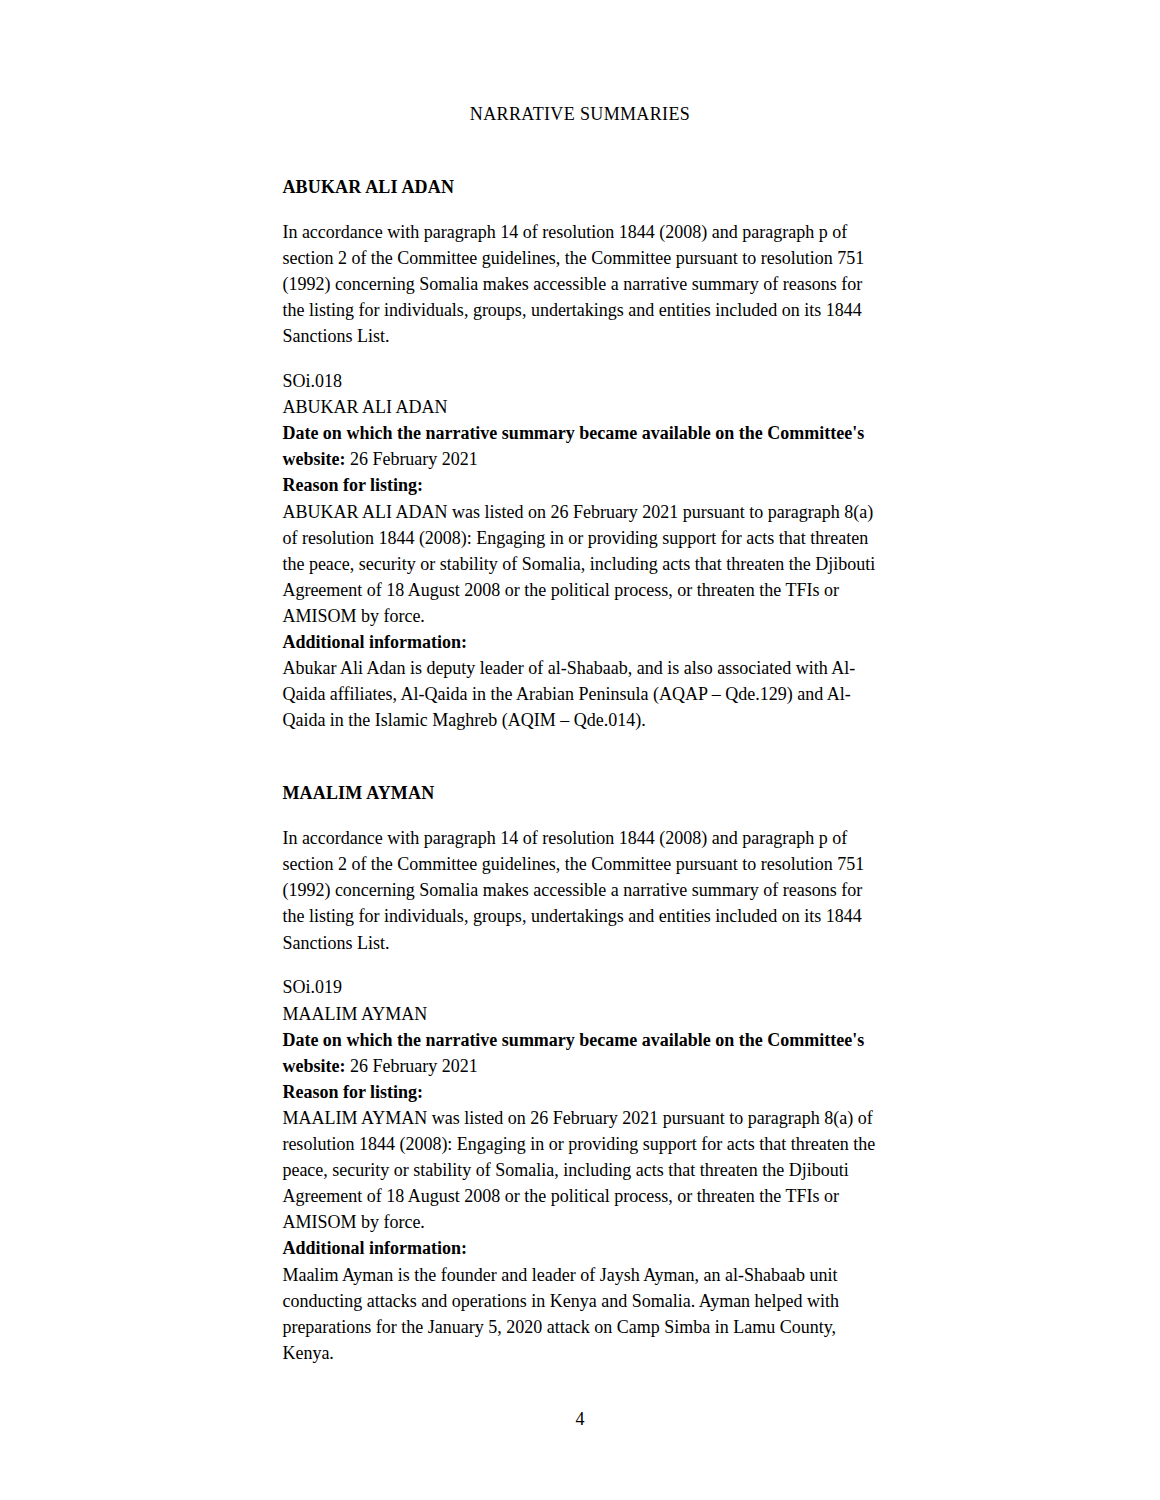NARRATIVE SUMMARIES
ABUKAR ALI ADAN
In accordance with paragraph 14 of resolution 1844 (2008) and paragraph p of section 2 of the Committee guidelines, the Committee pursuant to resolution 751 (1992) concerning Somalia makes accessible a narrative summary of reasons for the listing for individuals, groups, undertakings and entities included on its 1844 Sanctions List.
SOi.018
ABUKAR ALI ADAN
Date on which the narrative summary became available on the Committee's website: 26 February 2021
Reason for listing:
ABUKAR ALI ADAN was listed on 26 February 2021 pursuant to paragraph 8(a) of resolution 1844 (2008): Engaging in or providing support for acts that threaten the peace, security or stability of Somalia, including acts that threaten the Djibouti Agreement of 18 August 2008 or the political process, or threaten the TFIs or AMISOM by force.
Additional information:
Abukar Ali Adan is deputy leader of al-Shabaab, and is also associated with Al-Qaida affiliates, Al-Qaida in the Arabian Peninsula (AQAP – Qde.129) and Al-Qaida in the Islamic Maghreb (AQIM – Qde.014).
MAALIM AYMAN
In accordance with paragraph 14 of resolution 1844 (2008) and paragraph p of section 2 of the Committee guidelines, the Committee pursuant to resolution 751 (1992) concerning Somalia makes accessible a narrative summary of reasons for the listing for individuals, groups, undertakings and entities included on its 1844 Sanctions List.
SOi.019
MAALIM AYMAN
Date on which the narrative summary became available on the Committee's website: 26 February 2021
Reason for listing:
MAALIM AYMAN was listed on 26 February 2021 pursuant to paragraph 8(a) of resolution 1844 (2008): Engaging in or providing support for acts that threaten the peace, security or stability of Somalia, including acts that threaten the Djibouti Agreement of 18 August 2008 or the political process, or threaten the TFIs or AMISOM by force.
Additional information:
Maalim Ayman is the founder and leader of Jaysh Ayman, an al-Shabaab unit conducting attacks and operations in Kenya and Somalia. Ayman helped with preparations for the January 5, 2020 attack on Camp Simba in Lamu County, Kenya.
4